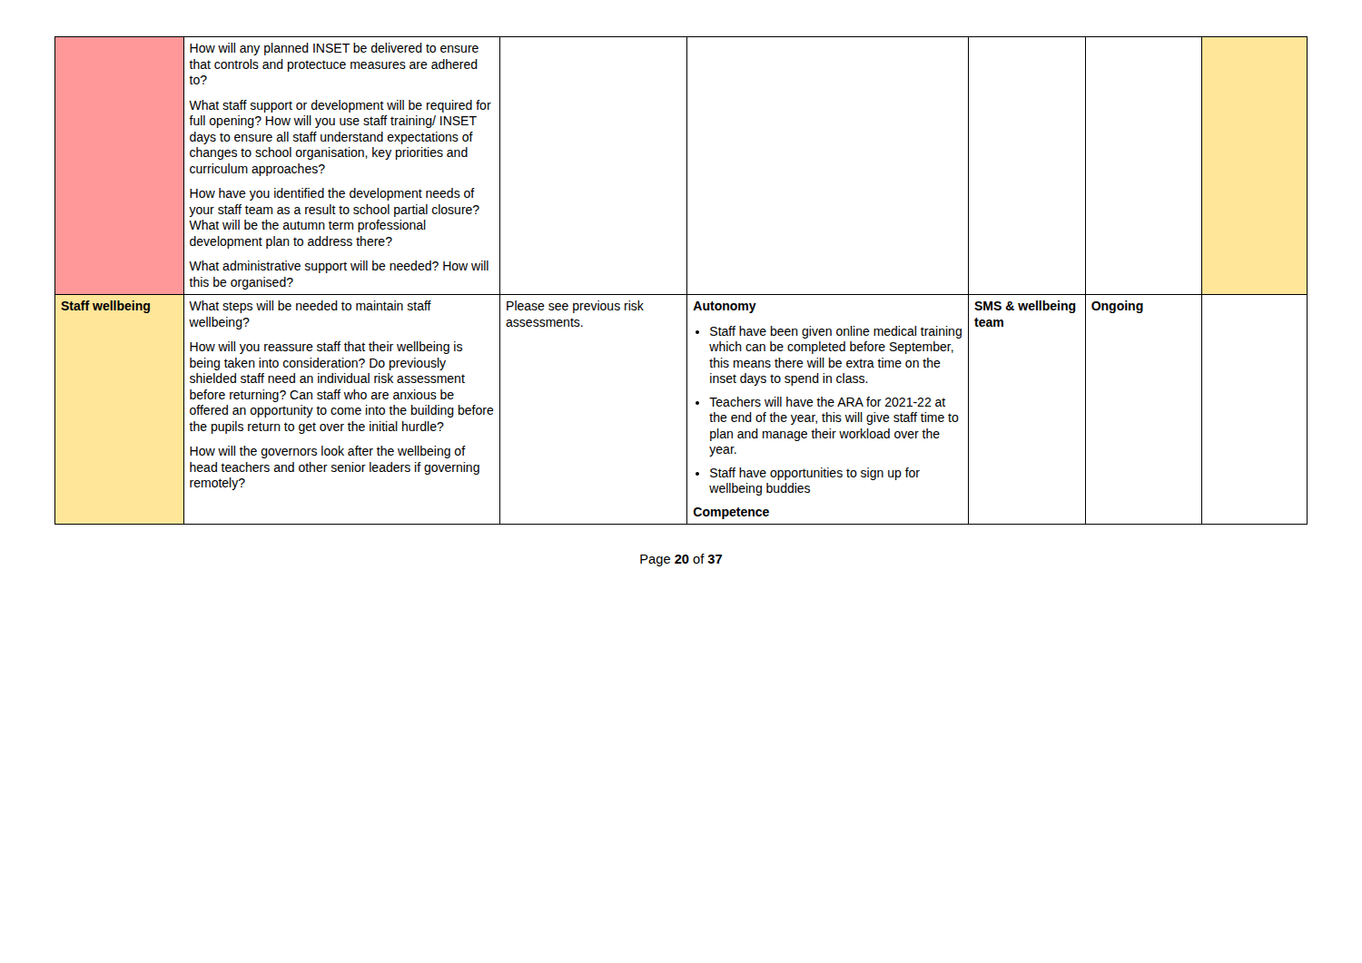| | How will any planned INSET be delivered to ensure that controls and protectuce measures are adhered to? What staff support or development will be required for full opening? How will you use staff training/ INSET days to ensure all staff understand expectations of changes to school organisation, key priorities and curriculum approaches? How have you identified the development needs of your staff team as a result to school partial closure? What will be the autumn term professional development plan to address there? What administrative support will be needed? How will this be organised? | | | | | |
| Staff wellbeing | What steps will be needed to maintain staff wellbeing? How will you reassure staff that their wellbeing is being taken into consideration? Do previously shielded staff need an individual risk assessment before returning? Can staff who are anxious be offered an opportunity to come into the building before the pupils return to get over the initial hurdle? How will the governors look after the wellbeing of head teachers and other senior leaders if governing remotely? | Please see previous risk assessments. | Autonomy Staff have been given online medical training which can be completed before September, this means there will be extra time on the inset days to spend in class. Teachers will have the ARA for 2021-22 at the end of the year, this will give staff time to plan and manage their workload over the year. Staff have opportunities to sign up for wellbeing buddies Competence | SMS & wellbeing team | Ongoing | |
Page 20 of 37